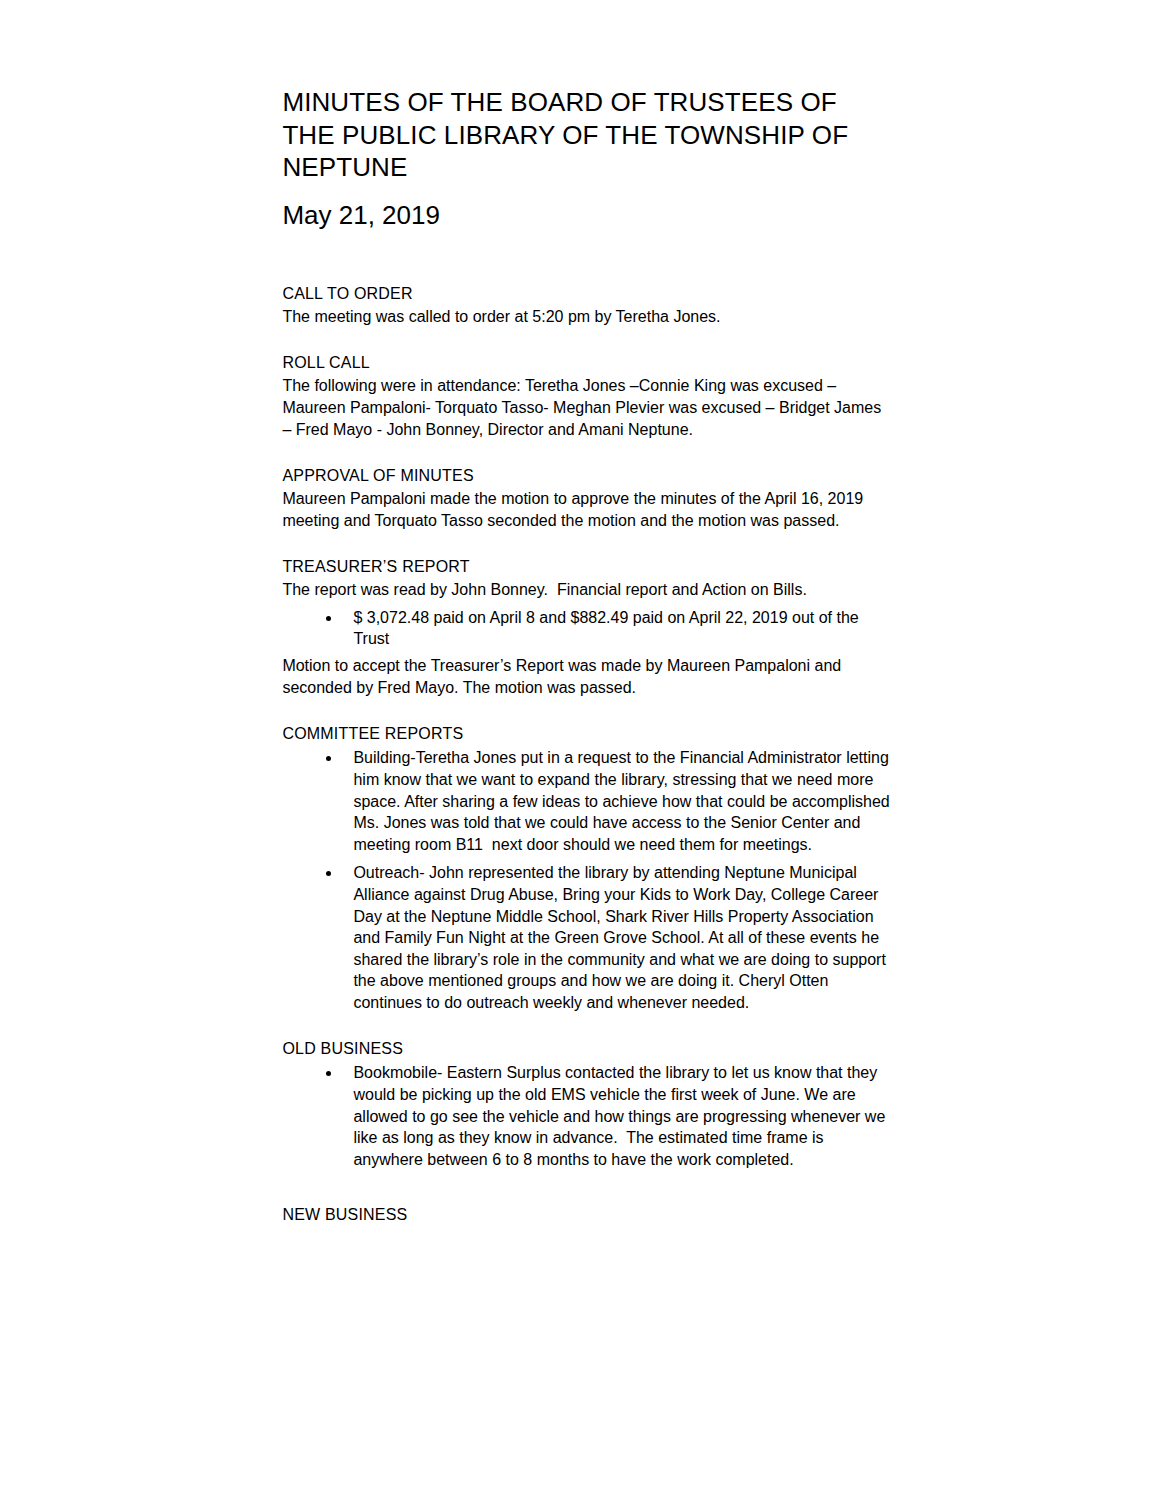MINUTES OF THE BOARD OF TRUSTEES OF THE PUBLIC LIBRARY OF THE TOWNSHIP OF NEPTUNE
May 21, 2019
CALL TO ORDER
The meeting was called to order at 5:20 pm by Teretha Jones.
ROLL CALL
The following were in attendance: Teretha Jones –Connie King was excused – Maureen Pampaloni- Torquato Tasso- Meghan Plevier was excused – Bridget James – Fred Mayo - John Bonney, Director and Amani Neptune.
APPROVAL OF MINUTES
Maureen Pampaloni made the motion to approve the minutes of the April 16, 2019 meeting and Torquato Tasso seconded the motion and the motion was passed.
TREASURER’S REPORT
The report was read by John Bonney. Financial report and Action on Bills.
$ 3,072.48 paid on April 8 and $882.49 paid on April 22, 2019 out of the Trust
Motion to accept the Treasurer’s Report was made by Maureen Pampaloni and seconded by Fred Mayo. The motion was passed.
COMMITTEE REPORTS
Building-Teretha Jones put in a request to the Financial Administrator letting him know that we want to expand the library, stressing that we need more space. After sharing a few ideas to achieve how that could be accomplished Ms. Jones was told that we could have access to the Senior Center and meeting room B11 next door should we need them for meetings.
Outreach- John represented the library by attending Neptune Municipal Alliance against Drug Abuse, Bring your Kids to Work Day, College Career Day at the Neptune Middle School, Shark River Hills Property Association and Family Fun Night at the Green Grove School. At all of these events he shared the library’s role in the community and what we are doing to support the above mentioned groups and how we are doing it. Cheryl Otten continues to do outreach weekly and whenever needed.
OLD BUSINESS
Bookmobile- Eastern Surplus contacted the library to let us know that they would be picking up the old EMS vehicle the first week of June. We are allowed to go see the vehicle and how things are progressing whenever we like as long as they know in advance. The estimated time frame is anywhere between 6 to 8 months to have the work completed.
NEW BUSINESS